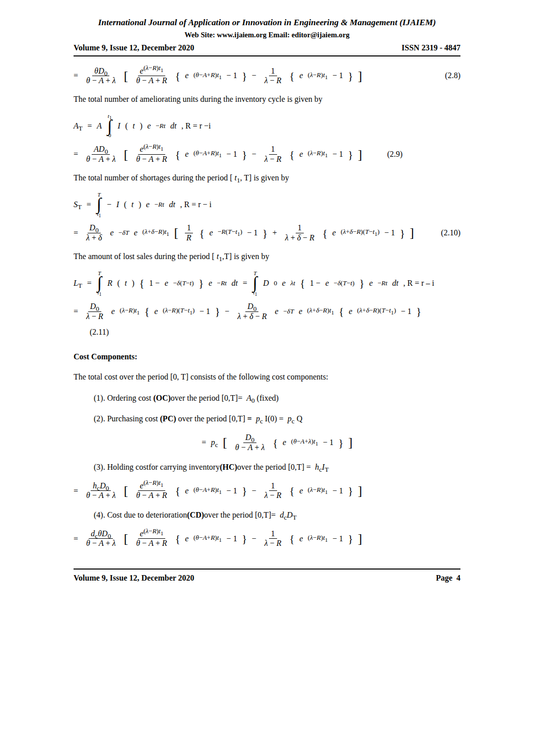International Journal of Application or Innovation in Engineering & Management (IJAIEM) Web Site: www.ijaiem.org Email: editor@ijaiem.org
Volume 9, Issue 12, December 2020 ISSN 2319 - 4847
= θD0 θ − A + λ [ e(λ−R)t1 θ − A + R {e(θ−A+R)t1 − 1} − 1 λ − R {e(λ−R)t1 − 1} ] (2.8)
The total number of ameliorating units during the inventory cycle is given by
AT = A t1∫0 I(t)e−Rtdt , R = r −i
= AD0 θ − A + λ [ e(λ−R)t1 θ − A + R {e(θ−A+R)t1 − 1} − 1 λ − R {e(λ−R)t1 − 1} ] (2.9)
The total number of shortages during the period [ t1, T] is given by
ST = T∫t1 −I(t)e−Rtdt , R = r − i
= D0 λ + δ e−δTe(λ+δ−R)t1 [ 1 R {e−R(T−t1) − 1} + 1 λ + δ − R {e(λ+δ−R)(T−t1) − 1} ] (2.10)
The amount of lost sales during the period [ t1,T] is given by
LT = T∫t1 R(t){1 − e−δ(T−t)}e−Rtdt = T∫t1 D0eλt{1 − e−δ(T−t)}e−Rtdt , R = r – i
= D0 λ − R e(λ−R)t1 {e(λ−R)(T−t1) − 1} − D0 λ + δ − R e−δTe(λ+δ−R)t1 {e(λ+δ−R)(T−t1) − 1} (2.11)
Cost Components:
The total cost over the period [0, T] consists of the following cost components:
(1). Ordering cost (OC) over the period [0,T]= A0 (fixed)
(2). Purchasing cost (PC) over the period [0,T] = pc I(0) = pc Q
= pc [ D0 θ − A + λ {e(θ−A+λ)t1 − 1} ]
(3). Holding costfor carrying inventory(HC) over the period [0,T] = hcIT
= hcD0 θ − A + λ [ e(λ−R)t1 θ − A + R {e(θ−A+R)t1 − 1} − 1 λ − R {e(λ−R)t1 − 1} ]
(4). Cost due to deterioration(CD) over the period [0,T]= dcDT
= dcθD0 θ − A + λ [ e(λ−R)t1 θ − A + R {e(θ−A+R)t1 − 1} − 1 λ − R {e(λ−R)t1 − 1} ]
Volume 9, Issue 12, December 2020 Page 4